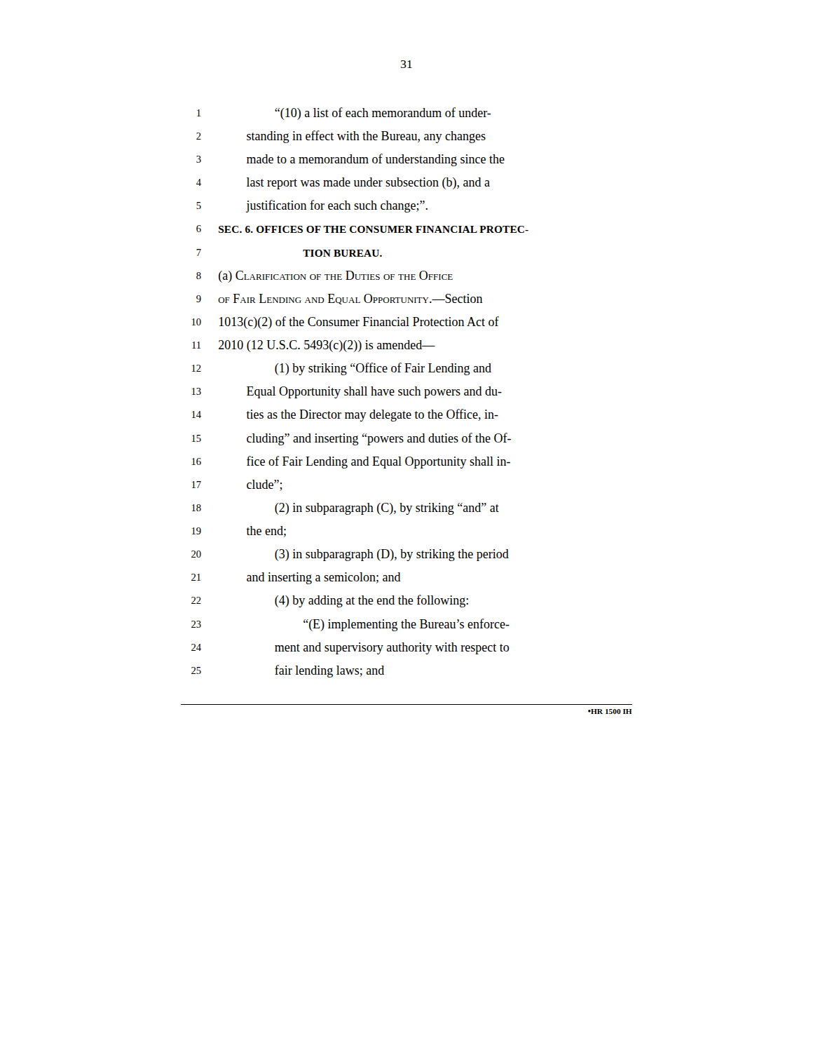31
“(10) a list of each memorandum of under-
standing in effect with the Bureau, any changes
made to a memorandum of understanding since the
last report was made under subsection (b), and a
justification for each such change;”.
SEC. 6. OFFICES OF THE CONSUMER FINANCIAL PROTEC-
TION BUREAU.
(a) Clarification of the Duties of the Office
of Fair Lending and Equal Opportunity.—Section
1013(c)(2) of the Consumer Financial Protection Act of
2010 (12 U.S.C. 5493(c)(2)) is amended—
(1) by striking “Office of Fair Lending and
Equal Opportunity shall have such powers and du-
ties as the Director may delegate to the Office, in-
cluding” and inserting “powers and duties of the Of-
fice of Fair Lending and Equal Opportunity shall in-
clude”;
(2) in subparagraph (C), by striking “and” at
the end;
(3) in subparagraph (D), by striking the period
and inserting a semicolon; and
(4) by adding at the end the following:
“(E) implementing the Bureau’s enforce-
ment and supervisory authority with respect to
fair lending laws; and
•HR 1500 IH